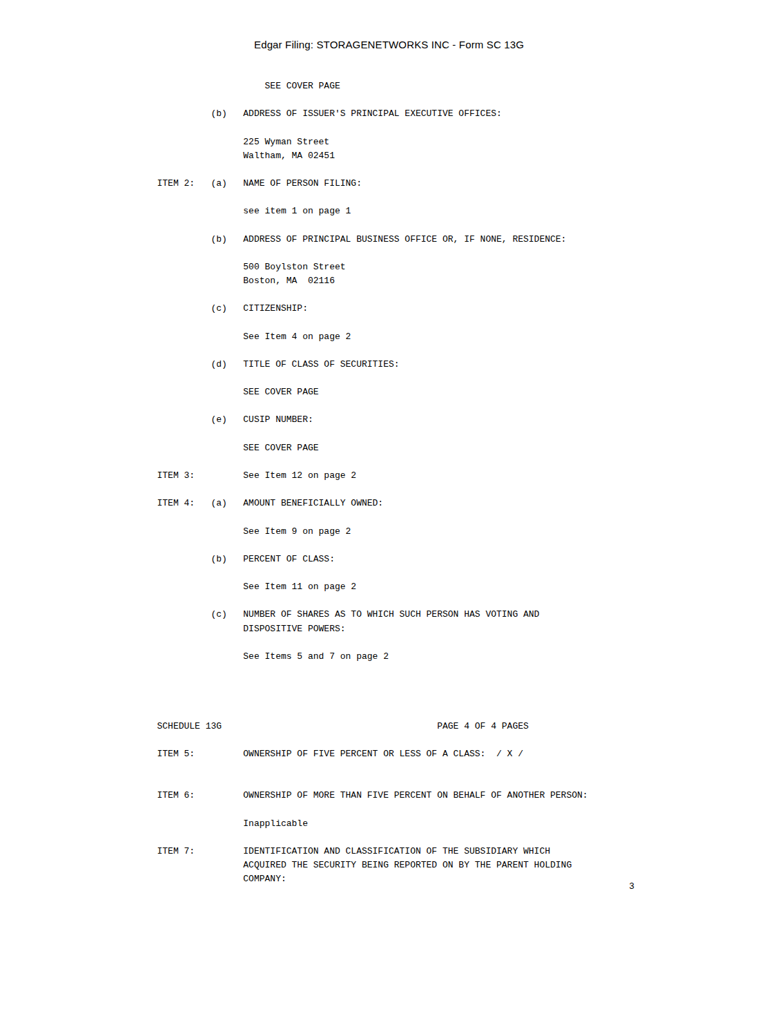Edgar Filing: STORAGENETWORKS INC - Form SC 13G
                    SEE COVER PAGE

          (b)   ADDRESS OF ISSUER'S PRINCIPAL EXECUTIVE OFFICES:

                225 Wyman Street
                Waltham, MA 02451

ITEM 2:   (a)   NAME OF PERSON FILING:

                see item 1 on page 1

          (b)   ADDRESS OF PRINCIPAL BUSINESS OFFICE OR, IF NONE, RESIDENCE:

                500 Boylston Street
                Boston, MA  02116

          (c)   CITIZENSHIP:

                See Item 4 on page 2

          (d)   TITLE OF CLASS OF SECURITIES:

                SEE COVER PAGE

          (e)   CUSIP NUMBER:

                SEE COVER PAGE

ITEM 3:         See Item 12 on page 2

ITEM 4:   (a)   AMOUNT BENEFICIALLY OWNED:

                See Item 9 on page 2

          (b)   PERCENT OF CLASS:

                See Item 11 on page 2

          (c)   NUMBER OF SHARES AS TO WHICH SUCH PERSON HAS VOTING AND
                DISPOSITIVE POWERS:

                See Items 5 and 7 on page 2




SCHEDULE 13G                                        PAGE 4 OF 4 PAGES

ITEM 5:         OWNERSHIP OF FIVE PERCENT OR LESS OF A CLASS:  / X /


ITEM 6:         OWNERSHIP OF MORE THAN FIVE PERCENT ON BEHALF OF ANOTHER PERSON:

                Inapplicable

ITEM 7:         IDENTIFICATION AND CLASSIFICATION OF THE SUBSIDIARY WHICH
                ACQUIRED THE SECURITY BEING REPORTED ON BY THE PARENT HOLDING
                COMPANY:
3